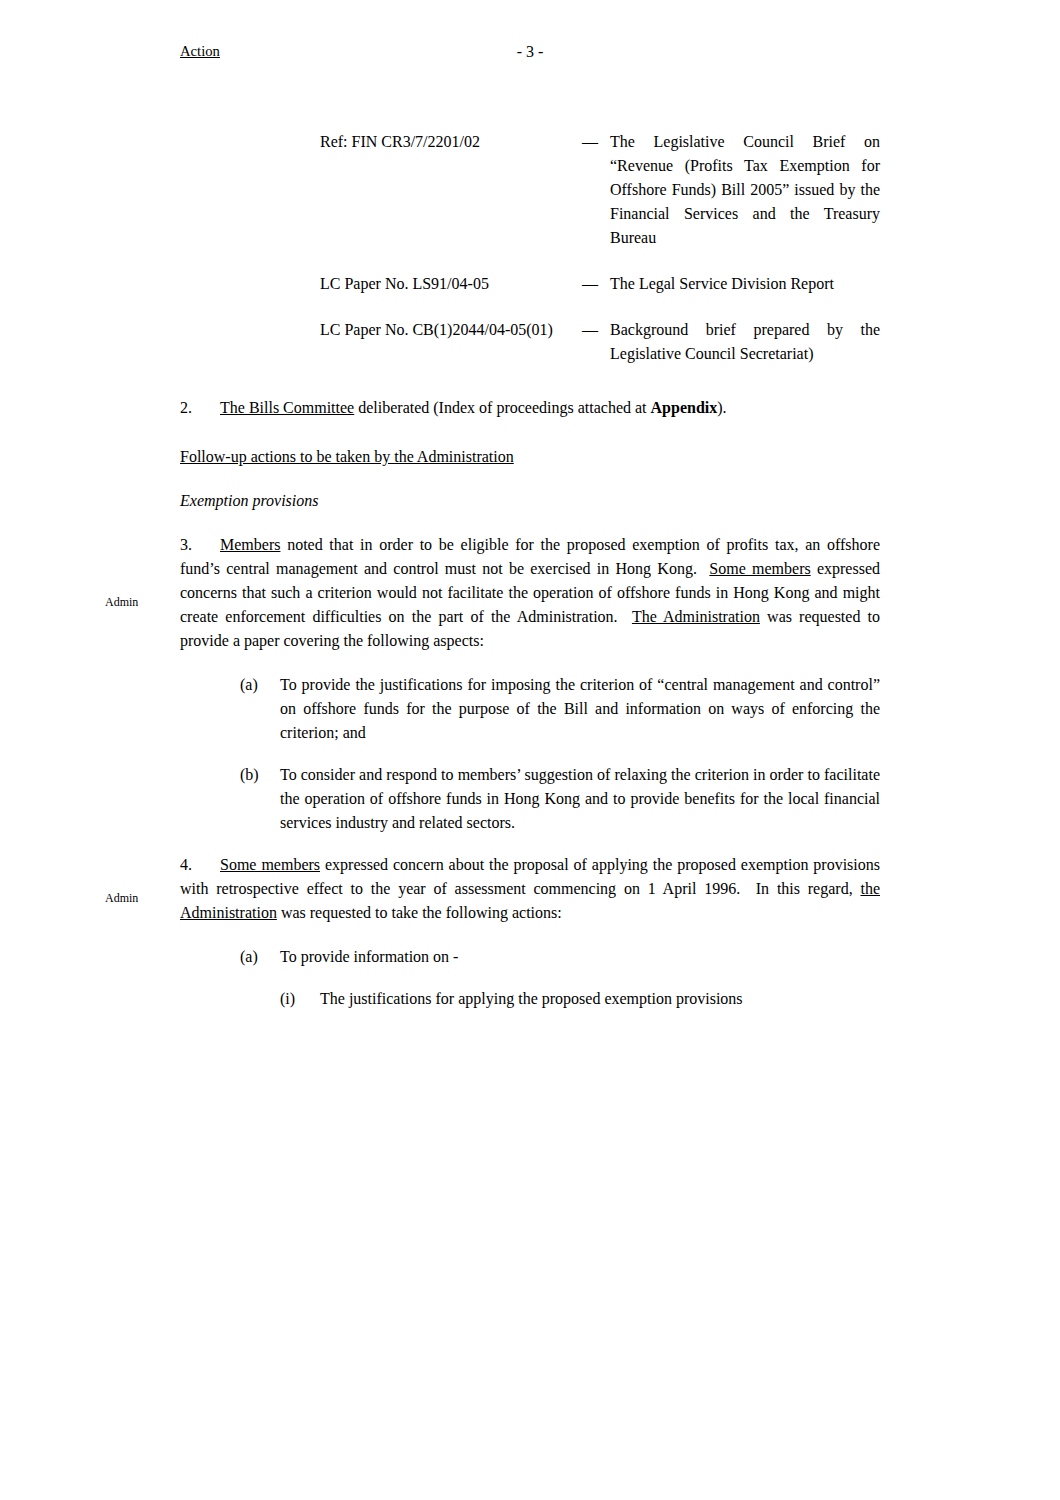Action
- 3 -
Ref: FIN CR3/7/2201/02
—
The Legislative Council Brief on “Revenue (Profits Tax Exemption for Offshore Funds) Bill 2005” issued by the Financial Services and the Treasury Bureau
LC Paper No. LS91/04-05
—
The Legal Service Division Report
LC Paper No. CB(1)2044/04-05(01)
—
Background brief prepared by the Legislative Council Secretariat)
2. The Bills Committee deliberated (Index of proceedings attached at Appendix).
Follow-up actions to be taken by the Administration
Exemption provisions
Admin 3. Members noted that in order to be eligible for the proposed exemption of profits tax, an offshore fund’s central management and control must not be exercised in Hong Kong. Some members expressed concerns that such a criterion would not facilitate the operation of offshore funds in Hong Kong and might create enforcement difficulties on the part of the Administration. The Administration was requested to provide a paper covering the following aspects:
(a)
To provide the justifications for imposing the criterion of “central management and control” on offshore funds for the purpose of the Bill and information on ways of enforcing the criterion; and
(b)
To consider and respond to members’ suggestion of relaxing the criterion in order to facilitate the operation of offshore funds in Hong Kong and to provide benefits for the local financial services industry and related sectors.
Admin 4. Some members expressed concern about the proposal of applying the proposed exemption provisions with retrospective effect to the year of assessment commencing on 1 April 1996. In this regard, the Administration was requested to take the following actions:
(a)
To provide information on -
(i)
The justifications for applying the proposed exemption provisions